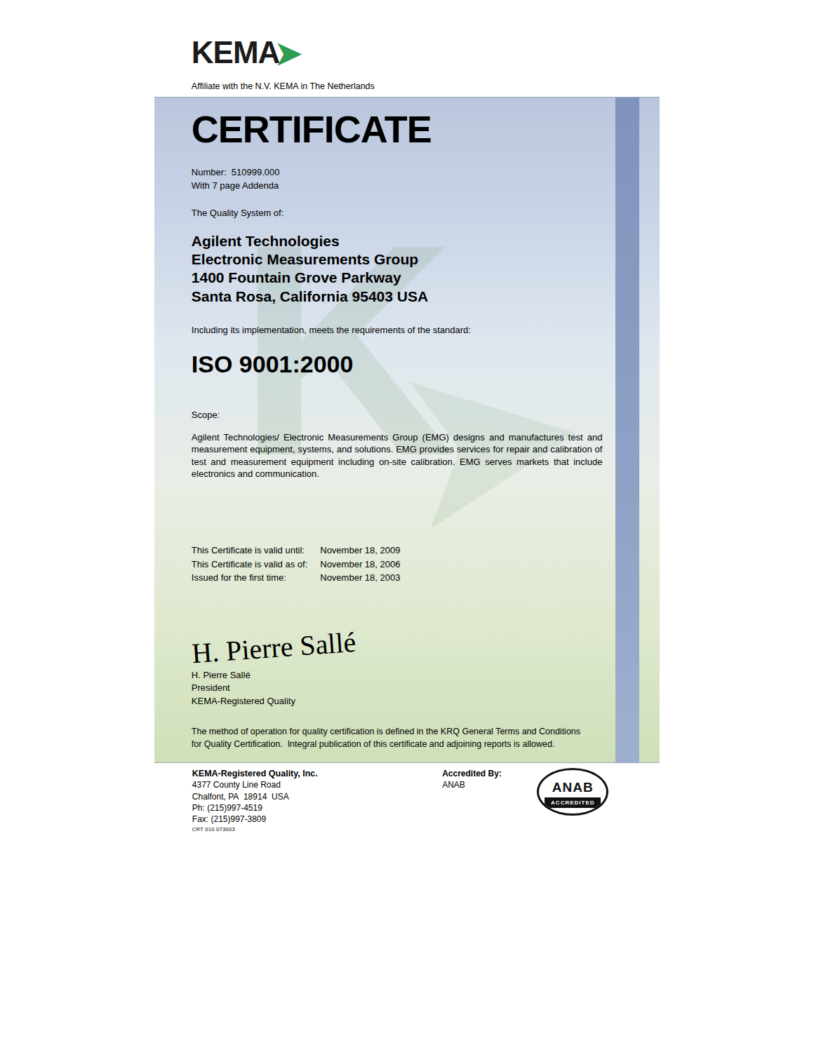KEMA➤
Affiliate with the N.V. KEMA in The Netherlands
K
➤
CERTIFICATE
Number: 510999.000
With 7 page Addenda
The Quality System of:
Agilent Technologies
Electronic Measurements Group
1400 Fountain Grove Parkway
Santa Rosa, California 95403 USA
Including its implementation, meets the requirements of the standard:
ISO 9001:2000
Scope:
Agilent Technologies/ Electronic Measurements Group (EMG) designs and manufactures test and measurement equipment, systems, and solutions. EMG provides services for repair and calibration of test and measurement equipment including on-site calibration. EMG serves markets that include electronics and communication.
| This Certificate is valid until: | November 18, 2009 |
| This Certificate is valid as of: | November 18, 2006 |
| Issued for the first time: | November 18, 2003 |
H. Pierre Sallé
H. Pierre Sallé
President
KEMA-Registered Quality
The method of operation for quality certification is defined in the KRQ General Terms and Conditions for Quality Certification. Integral publication of this certificate and adjoining reports is allowed.
| KEMA-Registered Quality, Inc. 4377 County Line Road Chalfont, PA 18914 USA Ph: (215)997-4519 Fax: (215)997-3809 CRT 010 073003 | Accredited By: ANAB | ANAB ACCREDITED |